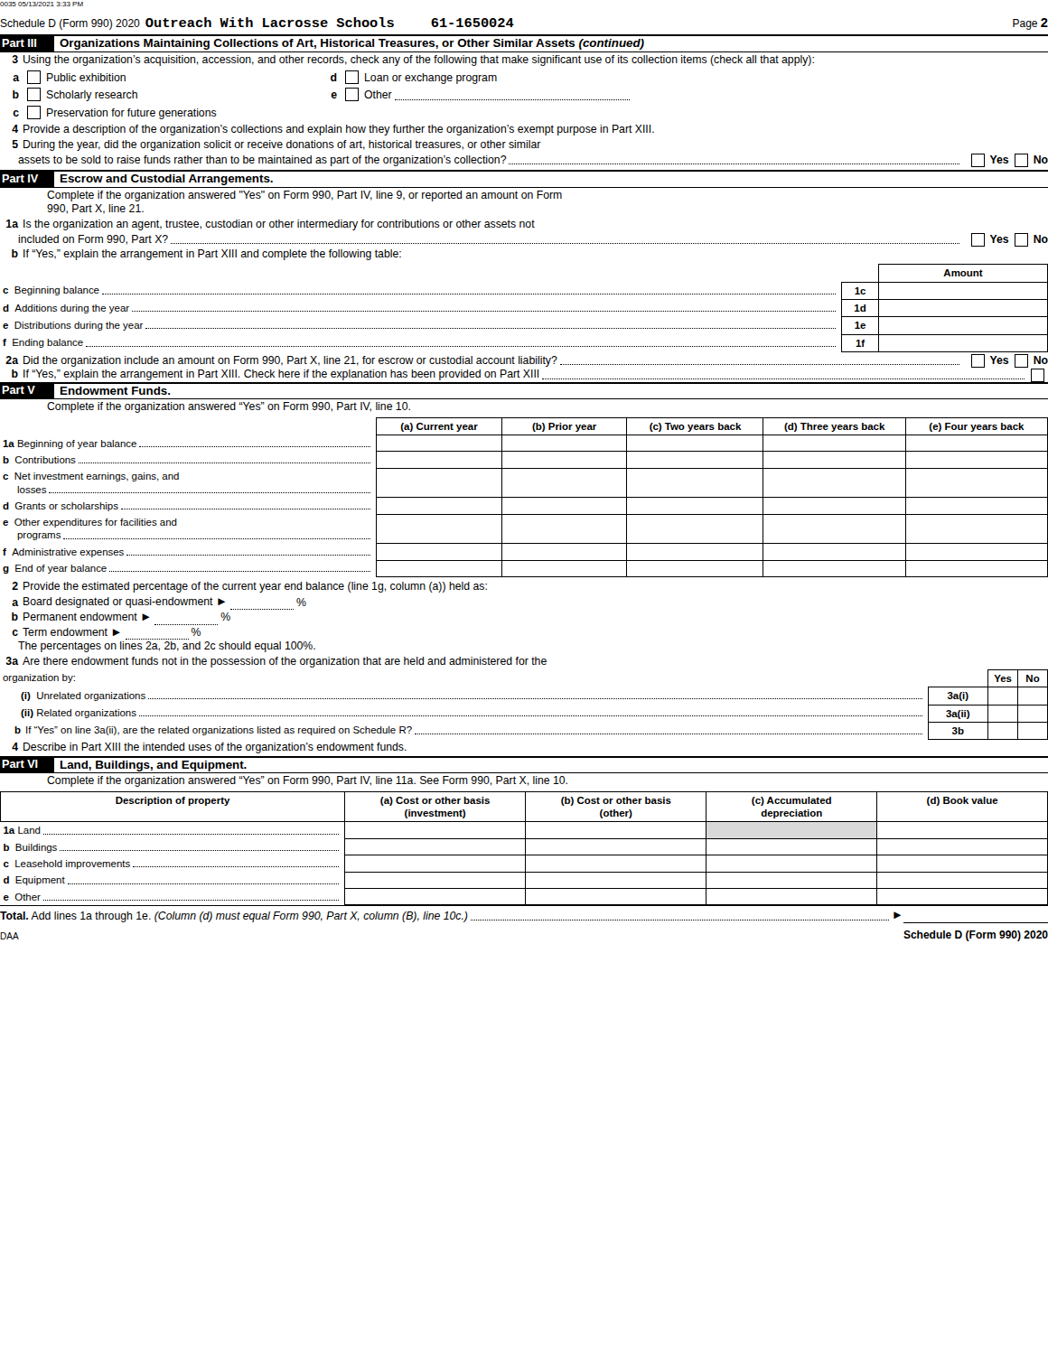0035 05/13/2021 3:33 PM
Schedule D (Form 990) 2020
Outreach With Lacrosse Schools
61-1650024
Page 2
Part III
Organizations Maintaining Collections of Art, Historical Treasures, or Other Similar Assets (continued)
3
Using the organization’s acquisition, accession, and other records, check any of the following that make significant use of its collection items (check all that apply):
| a | | Public exhibition | d | | Loan or exchange program |
| b | | Scholarly research | e | | Other |
| c | | Preservation for future generations |
4
Provide a description of the organization’s collections and explain how they further the organization’s exempt purpose in Part XIII.
5
During the year, did the organization solicit or receive donations of art, historical treasures, or other similar
assets to be sold to raise funds rather than to be maintained as part of the organization’s collection? Yes No
Part IV
Escrow and Custodial Arrangements.
Complete if the organization answered "Yes" on Form 990, Part IV, line 9, or reported an amount on Form
990, Part X, line 21.
1a
Is the organization an agent, trustee, custodian or other intermediary for contributions or other assets not
included on Form 990, Part X? Yes No
b
If “Yes,” explain the arrangement in Part XIII and complete the following table:
| | | Amount |
| c Beginning balance | 1c | |
| d Additions during the year | 1d | |
| e Distributions during the year | 1e | |
| f Ending balance | 1f | |
2a Did the organization include an amount on Form 990, Part X, line 21, for escrow or custodial account liability? Yes No
b If “Yes,” explain the arrangement in Part XIII. Check here if the explanation has been provided on Part XIII
Part V
Endowment Funds.
Complete if the organization answered “Yes” on Form 990, Part IV, line 10.
| | (a) Current year | (b) Prior year | (c) Two years back | (d) Three years back | (e) Four years back |
| 1a Beginning of year balance | | | | | |
| b Contributions | | | | | |
| c Net investment earnings, gains, and losses | | | | | |
| d Grants or scholarships | | | | | |
| e Other expenditures for facilities and programs | | | | | |
| f Administrative expenses | | | | | |
| g End of year balance | | | | | |
2
Provide the estimated percentage of the current year end balance (line 1g, column (a)) held as:
a Board designated or quasi-endowment ► %
b Permanent endowment ► %
c Term endowment ► %
The percentages on lines 2a, 2b, and 2c should equal 100%.
3a
Are there endowment funds not in the possession of the organization that are held and administered for the
| organization by: | | Yes | No |
| (i) Unrelated organizations | 3a(i) | | |
| (ii) Related organizations | 3a(ii) | | |
| b If “Yes” on line 3a(ii), are the related organizations listed as required on Schedule R? | 3b | | |
4
Describe in Part XIII the intended uses of the organization’s endowment funds.
Part VI
Land, Buildings, and Equipment.
Complete if the organization answered “Yes” on Form 990, Part IV, line 11a. See Form 990, Part X, line 10.
| Description of property | (a) Cost or other basis (investment) | (b) Cost or other basis (other) | (c) Accumulated depreciation | (d) Book value |
| 1a Land | | | | |
| b Buildings | | | | |
| c Leasehold improvements | | | | |
| d Equipment | | | | |
| e Other | | | | |
Total. Add lines 1a through 1e. (Column (d) must equal Form 990, Part X, column (B), line 10c.) ►
DAA
Schedule D (Form 990) 2020